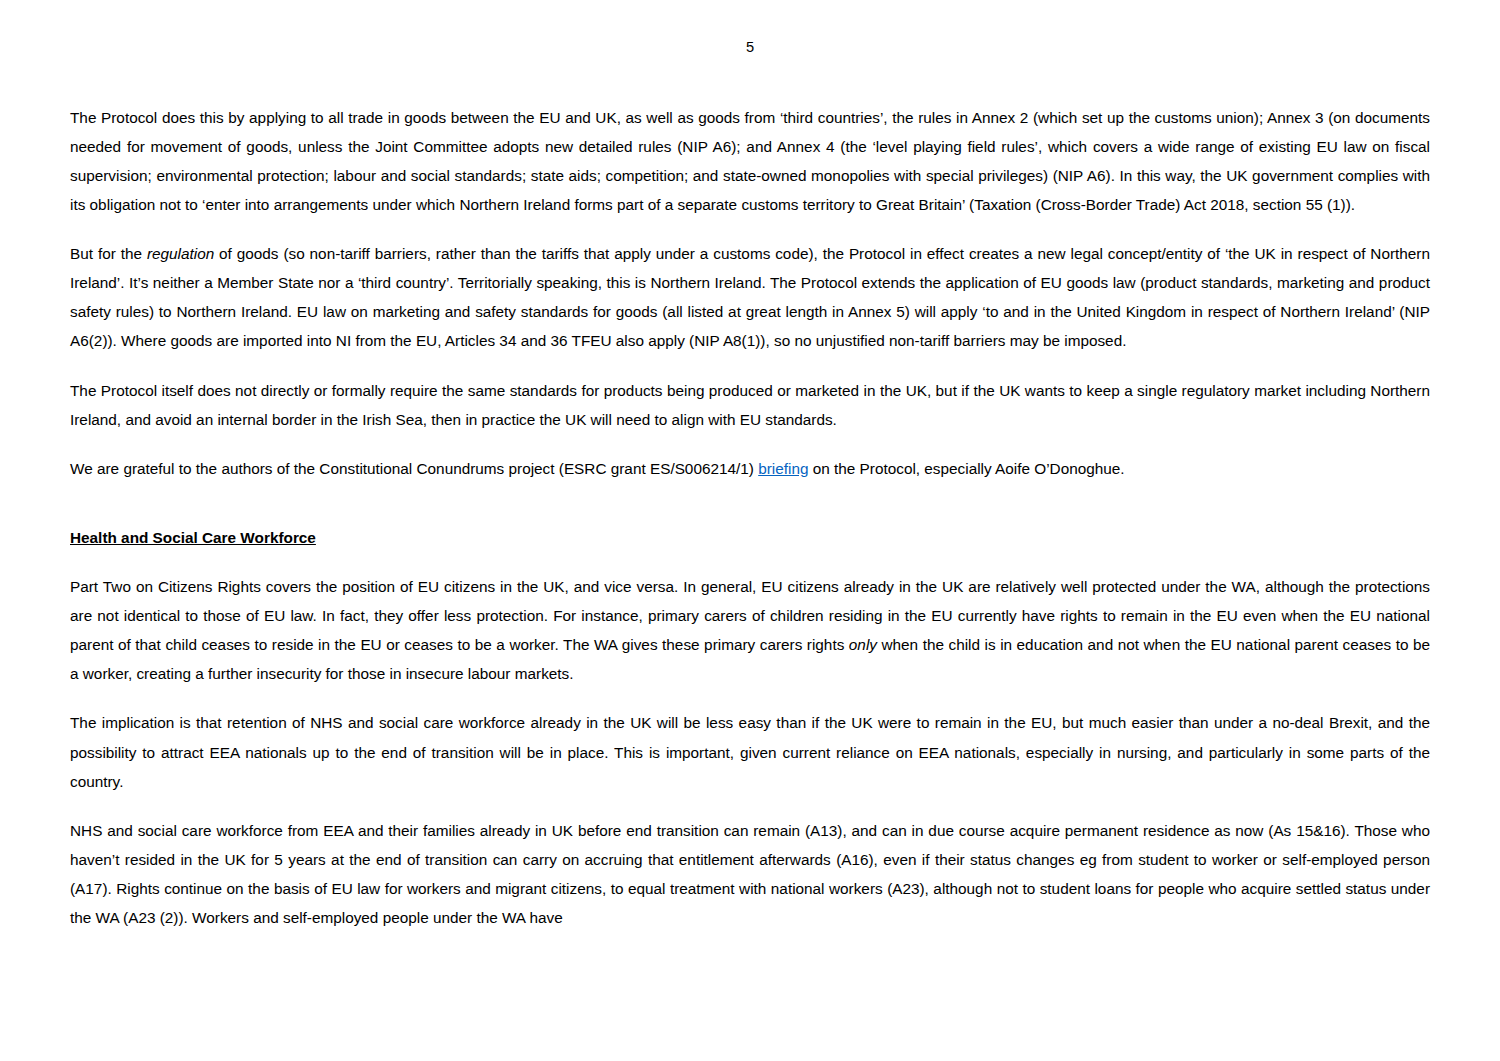5
The Protocol does this by applying to all trade in goods between the EU and UK, as well as goods from ‘third countries’, the rules in Annex 2 (which set up the customs union); Annex 3 (on documents needed for movement of goods, unless the Joint Committee adopts new detailed rules (NIP A6); and Annex 4 (the ‘level playing field rules’, which covers a wide range of existing EU law on fiscal supervision; environmental protection; labour and social standards; state aids; competition; and state-owned monopolies with special privileges) (NIP A6). In this way, the UK government complies with its obligation not to ‘enter into arrangements under which Northern Ireland forms part of a separate customs territory to Great Britain’ (Taxation (Cross-Border Trade) Act 2018, section 55 (1)).
But for the regulation of goods (so non-tariff barriers, rather than the tariffs that apply under a customs code), the Protocol in effect creates a new legal concept/entity of ‘the UK in respect of Northern Ireland’. It’s neither a Member State nor a ‘third country’. Territorially speaking, this is Northern Ireland. The Protocol extends the application of EU goods law (product standards, marketing and product safety rules) to Northern Ireland. EU law on marketing and safety standards for goods (all listed at great length in Annex 5) will apply ‘to and in the United Kingdom in respect of Northern Ireland’ (NIP A6(2)). Where goods are imported into NI from the EU, Articles 34 and 36 TFEU also apply (NIP A8(1)), so no unjustified non-tariff barriers may be imposed.
The Protocol itself does not directly or formally require the same standards for products being produced or marketed in the UK, but if the UK wants to keep a single regulatory market including Northern Ireland, and avoid an internal border in the Irish Sea, then in practice the UK will need to align with EU standards.
We are grateful to the authors of the Constitutional Conundrums project (ESRC grant ES/S006214/1) briefing on the Protocol, especially Aoife O’Donoghue.
Health and Social Care Workforce
Part Two on Citizens Rights covers the position of EU citizens in the UK, and vice versa. In general, EU citizens already in the UK are relatively well protected under the WA, although the protections are not identical to those of EU law. In fact, they offer less protection. For instance, primary carers of children residing in the EU currently have rights to remain in the EU even when the EU national parent of that child ceases to reside in the EU or ceases to be a worker. The WA gives these primary carers rights only when the child is in education and not when the EU national parent ceases to be a worker, creating a further insecurity for those in insecure labour markets.
The implication is that retention of NHS and social care workforce already in the UK will be less easy than if the UK were to remain in the EU, but much easier than under a no-deal Brexit, and the possibility to attract EEA nationals up to the end of transition will be in place. This is important, given current reliance on EEA nationals, especially in nursing, and particularly in some parts of the country.
NHS and social care workforce from EEA and their families already in UK before end transition can remain (A13), and can in due course acquire permanent residence as now (As 15&16). Those who haven’t resided in the UK for 5 years at the end of transition can carry on accruing that entitlement afterwards (A16), even if their status changes eg from student to worker or self-employed person (A17). Rights continue on the basis of EU law for workers and migrant citizens, to equal treatment with national workers (A23), although not to student loans for people who acquire settled status under the WA (A23 (2)). Workers and self-employed people under the WA have